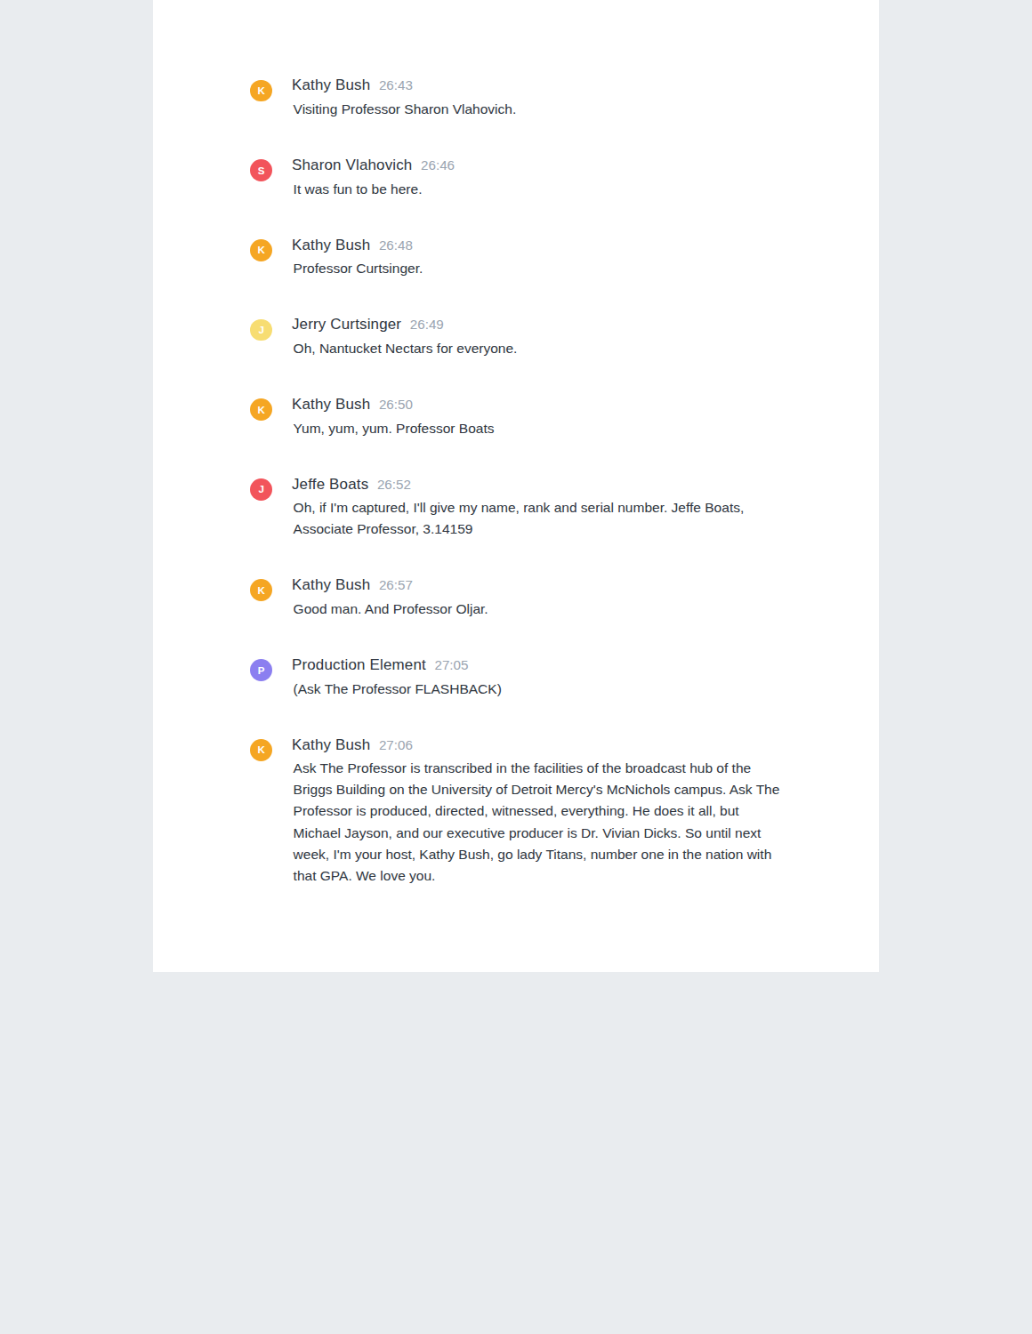K
Kathy Bush 26:43
Visiting Professor Sharon Vlahovich.
S
Sharon Vlahovich 26:46
It was fun to be here.
K
Kathy Bush 26:48
Professor Curtsinger.
J
Jerry Curtsinger 26:49
Oh, Nantucket Nectars for everyone.
K
Kathy Bush 26:50
Yum, yum, yum. Professor Boats
J
Jeffe Boats 26:52
Oh, if I'm captured, I'll give my name, rank and serial number. Jeffe Boats, Associate Professor, 3.14159
K
Kathy Bush 26:57
Good man. And Professor Oljar.
P
Production Element 27:05
(Ask The Professor FLASHBACK)
K
Kathy Bush 27:06
Ask The Professor is transcribed in the facilities of the broadcast hub of the Briggs Building on the University of Detroit Mercy's McNichols campus. Ask The Professor is produced, directed, witnessed, everything. He does it all, but Michael Jayson, and our executive producer is Dr. Vivian Dicks. So until next week, I'm your host, Kathy Bush, go lady Titans, number one in the nation with that GPA. We love you.